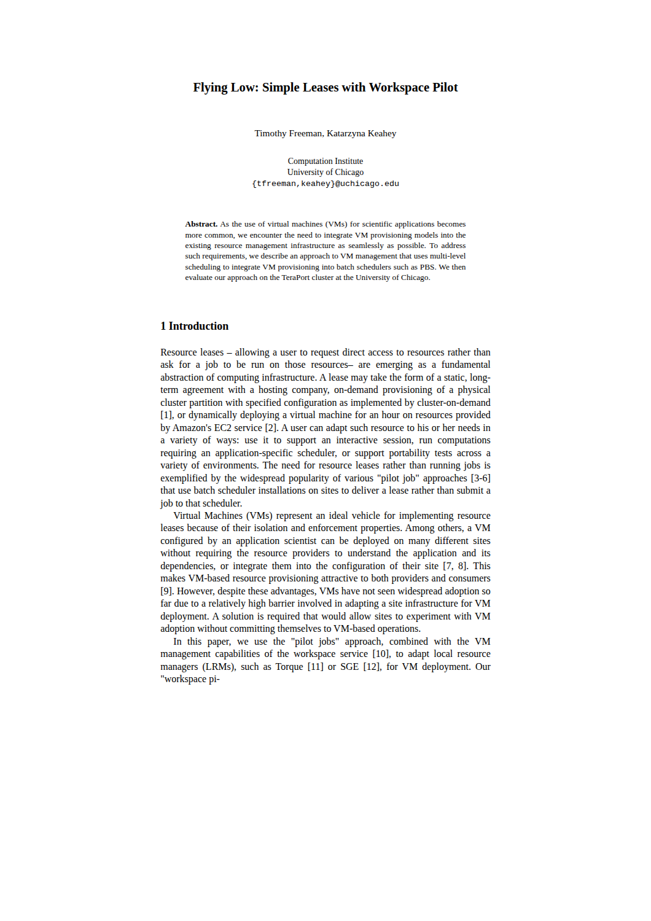Flying Low: Simple Leases with Workspace Pilot
Timothy Freeman, Katarzyna Keahey
Computation Institute
University of Chicago
{tfreeman,keahey}@uchicago.edu
Abstract. As the use of virtual machines (VMs) for scientific applications becomes more common, we encounter the need to integrate VM provisioning models into the existing resource management infrastructure as seamlessly as possible. To address such requirements, we describe an approach to VM management that uses multi-level scheduling to integrate VM provisioning into batch schedulers such as PBS. We then evaluate our approach on the TeraPort cluster at the University of Chicago.
1 Introduction
Resource leases – allowing a user to request direct access to resources rather than ask for a job to be run on those resources– are emerging as a fundamental abstraction of computing infrastructure. A lease may take the form of a static, long-term agreement with a hosting company, on-demand provisioning of a physical cluster partition with specified configuration as implemented by cluster-on-demand [1], or dynamically deploying a virtual machine for an hour on resources provided by Amazon's EC2 service [2]. A user can adapt such resource to his or her needs in a variety of ways: use it to support an interactive session, run computations requiring an application-specific scheduler, or support portability tests across a variety of environments. The need for resource leases rather than running jobs is exemplified by the widespread popularity of various "pilot job" approaches [3-6] that use batch scheduler installations on sites to deliver a lease rather than submit a job to that scheduler.
Virtual Machines (VMs) represent an ideal vehicle for implementing resource leases because of their isolation and enforcement properties. Among others, a VM configured by an application scientist can be deployed on many different sites without requiring the resource providers to understand the application and its dependencies, or integrate them into the configuration of their site [7, 8]. This makes VM-based resource provisioning attractive to both providers and consumers [9]. However, despite these advantages, VMs have not seen widespread adoption so far due to a relatively high barrier involved in adapting a site infrastructure for VM deployment. A solution is required that would allow sites to experiment with VM adoption without committing themselves to VM-based operations.
In this paper, we use the "pilot jobs" approach, combined with the VM management capabilities of the workspace service [10], to adapt local resource managers (LRMs), such as Torque [11] or SGE [12], for VM deployment. Our "workspace pi-